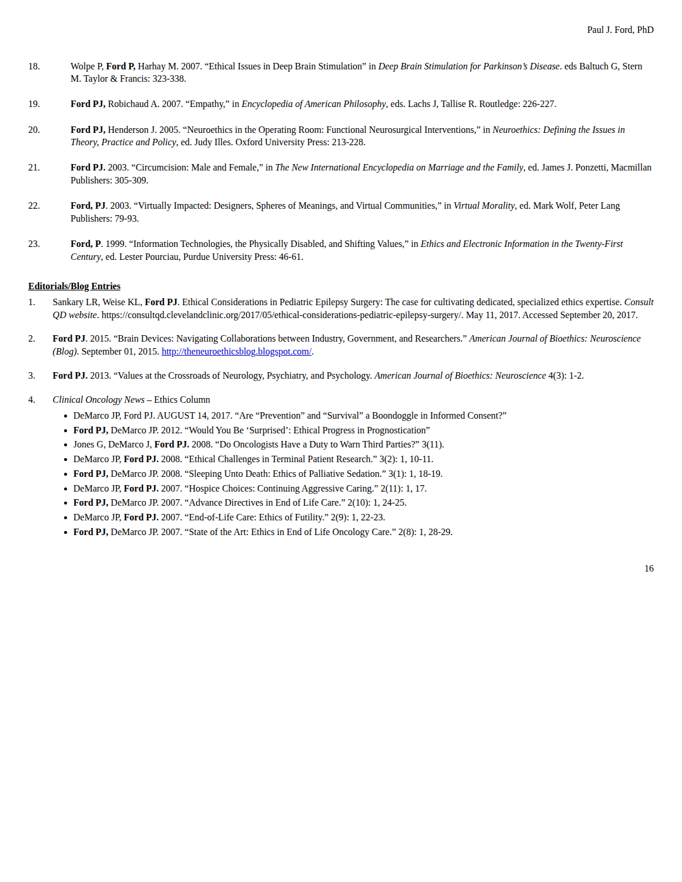Paul J. Ford, PhD
18. Wolpe P, Ford P, Harhay M. 2007. “Ethical Issues in Deep Brain Stimulation” in Deep Brain Stimulation for Parkinson’s Disease. eds Baltuch G, Stern M. Taylor & Francis: 323-338.
19. Ford PJ, Robichaud A. 2007. “Empathy,” in Encyclopedia of American Philosophy, eds. Lachs J, Tallise R. Routledge: 226-227.
20. Ford PJ, Henderson J. 2005. “Neuroethics in the Operating Room: Functional Neurosurgical Interventions,” in Neuroethics: Defining the Issues in Theory, Practice and Policy, ed. Judy Illes. Oxford University Press: 213-228.
21. Ford PJ. 2003. “Circumcision: Male and Female,” in The New International Encyclopedia on Marriage and the Family, ed. James J. Ponzetti, Macmillan Publishers: 305-309.
22. Ford, PJ. 2003. “Virtually Impacted: Designers, Spheres of Meanings, and Virtual Communities,” in Virtual Morality, ed. Mark Wolf, Peter Lang Publishers: 79-93.
23. Ford, P. 1999. “Information Technologies, the Physically Disabled, and Shifting Values,” in Ethics and Electronic Information in the Twenty-First Century, ed. Lester Pourciau, Purdue University Press: 46-61.
Editorials/Blog Entries
1. Sankary LR, Weise KL, Ford PJ. Ethical Considerations in Pediatric Epilepsy Surgery: The case for cultivating dedicated, specialized ethics expertise. Consult QD website. https://consultqd.clevelandclinic.org/2017/05/ethical-considerations-pediatric-epilepsy-surgery/. May 11, 2017. Accessed September 20, 2017.
2. Ford PJ. 2015. “Brain Devices: Navigating Collaborations between Industry, Government, and Researchers.” American Journal of Bioethics: Neuroscience (Blog). September 01, 2015. http://theneuroethicsblog.blogspot.com/.
3. Ford PJ. 2013. “Values at the Crossroads of Neurology, Psychiatry, and Psychology. American Journal of Bioethics: Neuroscience 4(3): 1-2.
4. Clinical Oncology News – Ethics Column
DeMarco JP, Ford PJ. AUGUST 14, 2017. “Are “Prevention” and “Survival” a Boondoggle in Informed Consent?”
Ford PJ, DeMarco JP. 2012. “Would You Be ‘Surprised’: Ethical Progress in Prognostication”
Jones G, DeMarco J, Ford PJ. 2008. “Do Oncologists Have a Duty to Warn Third Parties?” 3(11).
DeMarco JP, Ford PJ. 2008. “Ethical Challenges in Terminal Patient Research.” 3(2): 1, 10-11.
Ford PJ, DeMarco JP. 2008. “Sleeping Unto Death: Ethics of Palliative Sedation.” 3(1): 1, 18-19.
DeMarco JP, Ford PJ. 2007. “Hospice Choices: Continuing Aggressive Caring.” 2(11): 1, 17.
Ford PJ, DeMarco JP. 2007. “Advance Directives in End of Life Care.” 2(10): 1, 24-25.
DeMarco JP, Ford PJ. 2007. “End-of-Life Care: Ethics of Futility.” 2(9): 1, 22-23.
Ford PJ, DeMarco JP. 2007. “State of the Art: Ethics in End of Life Oncology Care.” 2(8): 1, 28-29.
16